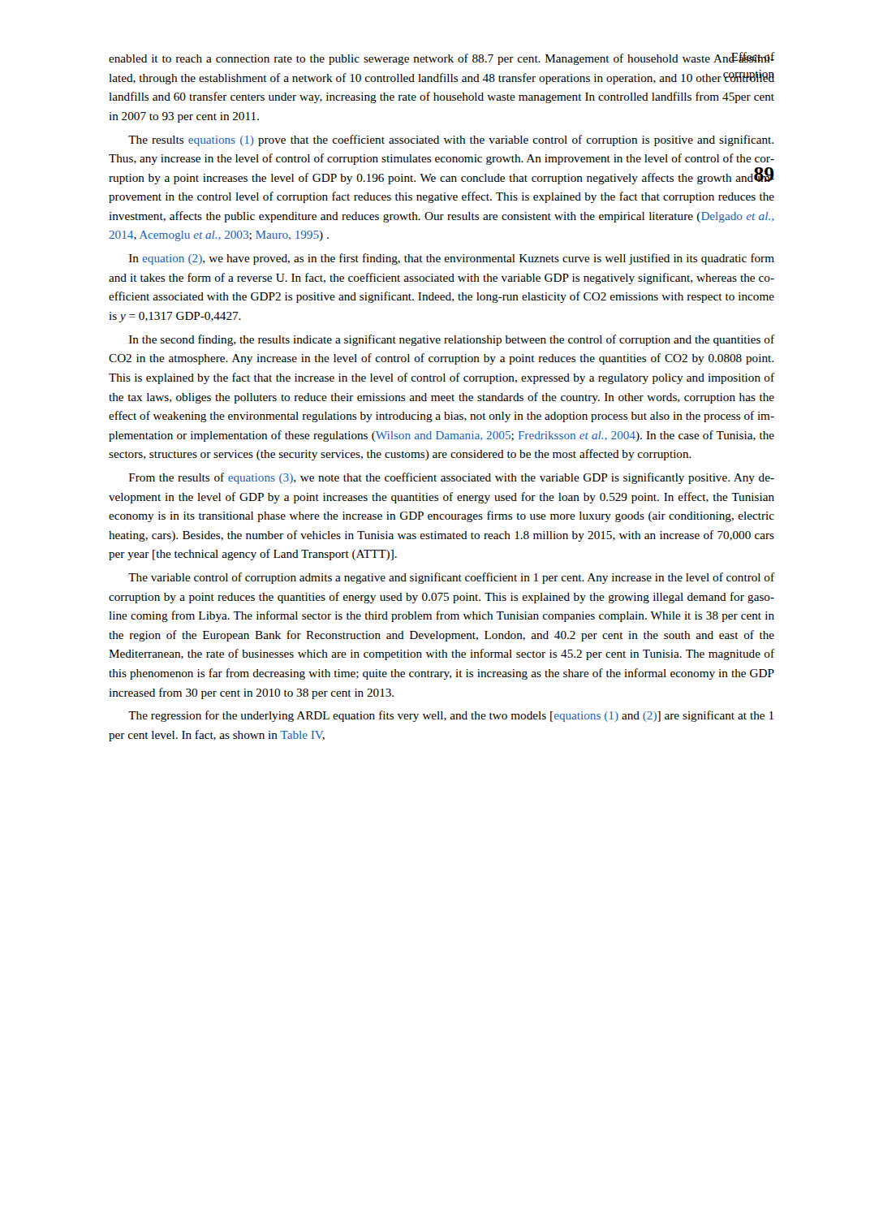Effect of
corruption
89
enabled it to reach a connection rate to the public sewerage network of 88.7 per cent. Management of household waste And assimilated, through the establishment of a network of 10 controlled landfills and 48 transfer operations in operation, and 10 other controlled landfills and 60 transfer centers under way, increasing the rate of household waste management In controlled landfills from 45per cent in 2007 to 93 per cent in 2011.
The results equations (1) prove that the coefficient associated with the variable control of corruption is positive and significant. Thus, any increase in the level of control of corruption stimulates economic growth. An improvement in the level of control of the corruption by a point increases the level of GDP by 0.196 point. We can conclude that corruption negatively affects the growth and improvement in the control level of corruption fact reduces this negative effect. This is explained by the fact that corruption reduces the investment, affects the public expenditure and reduces growth. Our results are consistent with the empirical literature (Delgado et al., 2014, Acemoglu et al., 2003; Mauro, 1995) .
In equation (2), we have proved, as in the first finding, that the environmental Kuznets curve is well justified in its quadratic form and it takes the form of a reverse U. In fact, the coefficient associated with the variable GDP is negatively significant, whereas the coefficient associated with the GDP2 is positive and significant. Indeed, the long-run elasticity of CO2 emissions with respect to income is y = 0,1317 GDP-0,4427.
In the second finding, the results indicate a significant negative relationship between the control of corruption and the quantities of CO2 in the atmosphere. Any increase in the level of control of corruption by a point reduces the quantities of CO2 by 0.0808 point. This is explained by the fact that the increase in the level of control of corruption, expressed by a regulatory policy and imposition of the tax laws, obliges the polluters to reduce their emissions and meet the standards of the country. In other words, corruption has the effect of weakening the environmental regulations by introducing a bias, not only in the adoption process but also in the process of implementation or implementation of these regulations (Wilson and Damania, 2005; Fredriksson et al., 2004). In the case of Tunisia, the sectors, structures or services (the security services, the customs) are considered to be the most affected by corruption.
From the results of equations (3), we note that the coefficient associated with the variable GDP is significantly positive. Any development in the level of GDP by a point increases the quantities of energy used for the loan by 0.529 point. In effect, the Tunisian economy is in its transitional phase where the increase in GDP encourages firms to use more luxury goods (air conditioning, electric heating, cars). Besides, the number of vehicles in Tunisia was estimated to reach 1.8 million by 2015, with an increase of 70,000 cars per year [the technical agency of Land Transport (ATTT)].
The variable control of corruption admits a negative and significant coefficient in 1 per cent. Any increase in the level of control of corruption by a point reduces the quantities of energy used by 0.075 point. This is explained by the growing illegal demand for gasoline coming from Libya. The informal sector is the third problem from which Tunisian companies complain. While it is 38 per cent in the region of the European Bank for Reconstruction and Development, London, and 40.2 per cent in the south and east of the Mediterranean, the rate of businesses which are in competition with the informal sector is 45.2 per cent in Tunisia. The magnitude of this phenomenon is far from decreasing with time; quite the contrary, it is increasing as the share of the informal economy in the GDP increased from 30 per cent in 2010 to 38 per cent in 2013.
The regression for the underlying ARDL equation fits very well, and the two models [equations (1) and (2)] are significant at the 1 per cent level. In fact, as shown in Table IV,